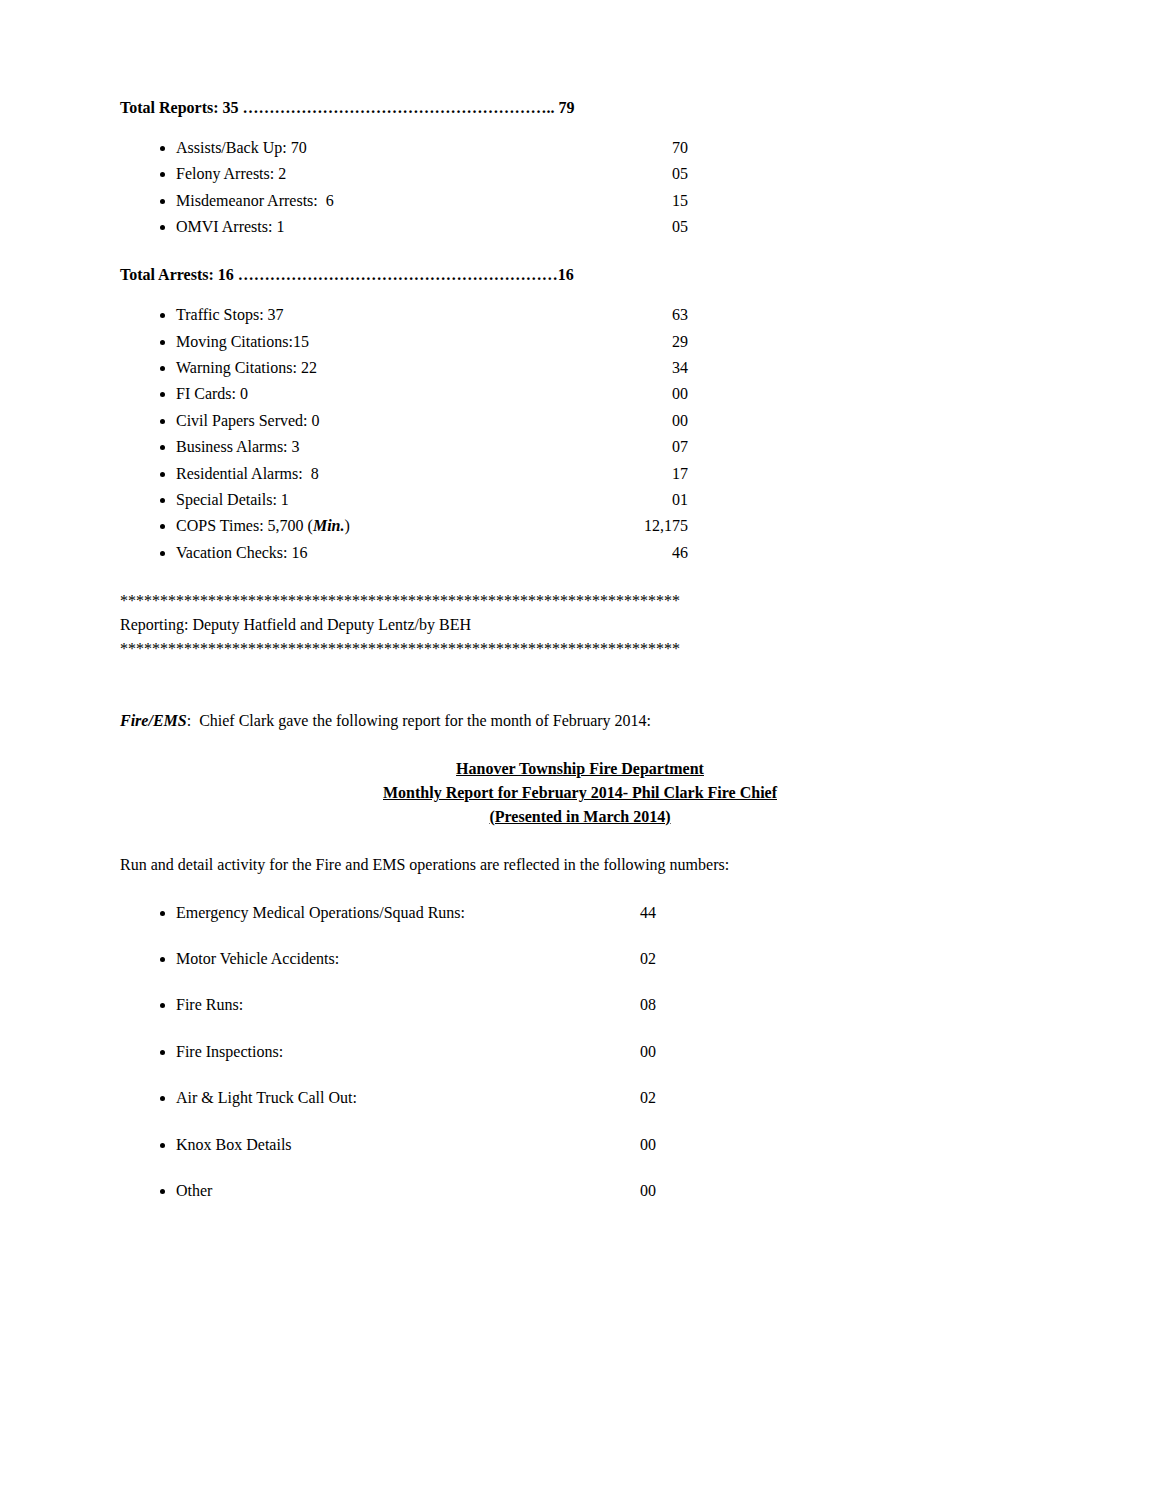Total Reports: 35 ………………………………………………….. 79
Assists/Back Up: 7070
Felony Arrests: 205
Misdemeanor Arrests: 615
OMVI Arrests: 105
Total Arrests: 16 ……………………………………………………16
Traffic Stops: 3763
Moving Citations:1529
Warning Citations: 22 34
FI Cards: 000
Civil Papers Served: 000
Business Alarms: 307
Residential Alarms: 817
Special Details: 101
COPS Times: 5,700 (Min.) 12,175
Vacation Checks: 1646
**********************************************************************
Reporting: Deputy Hatfield and Deputy Lentz/by BEH
**********************************************************************
Fire/EMS: Chief Clark gave the following report for the month of February 2014:
Hanover Township Fire Department
Monthly Report for February 2014- Phil Clark Fire Chief
(Presented in March 2014)
Run and detail activity for the Fire and EMS operations are reflected in the following numbers:
Emergency Medical Operations/Squad Runs: 44
Motor Vehicle Accidents: 02
Fire Runs: 08
Fire Inspections: 00
Air & Light Truck Call Out: 02
Knox Box Details 00
Other 00